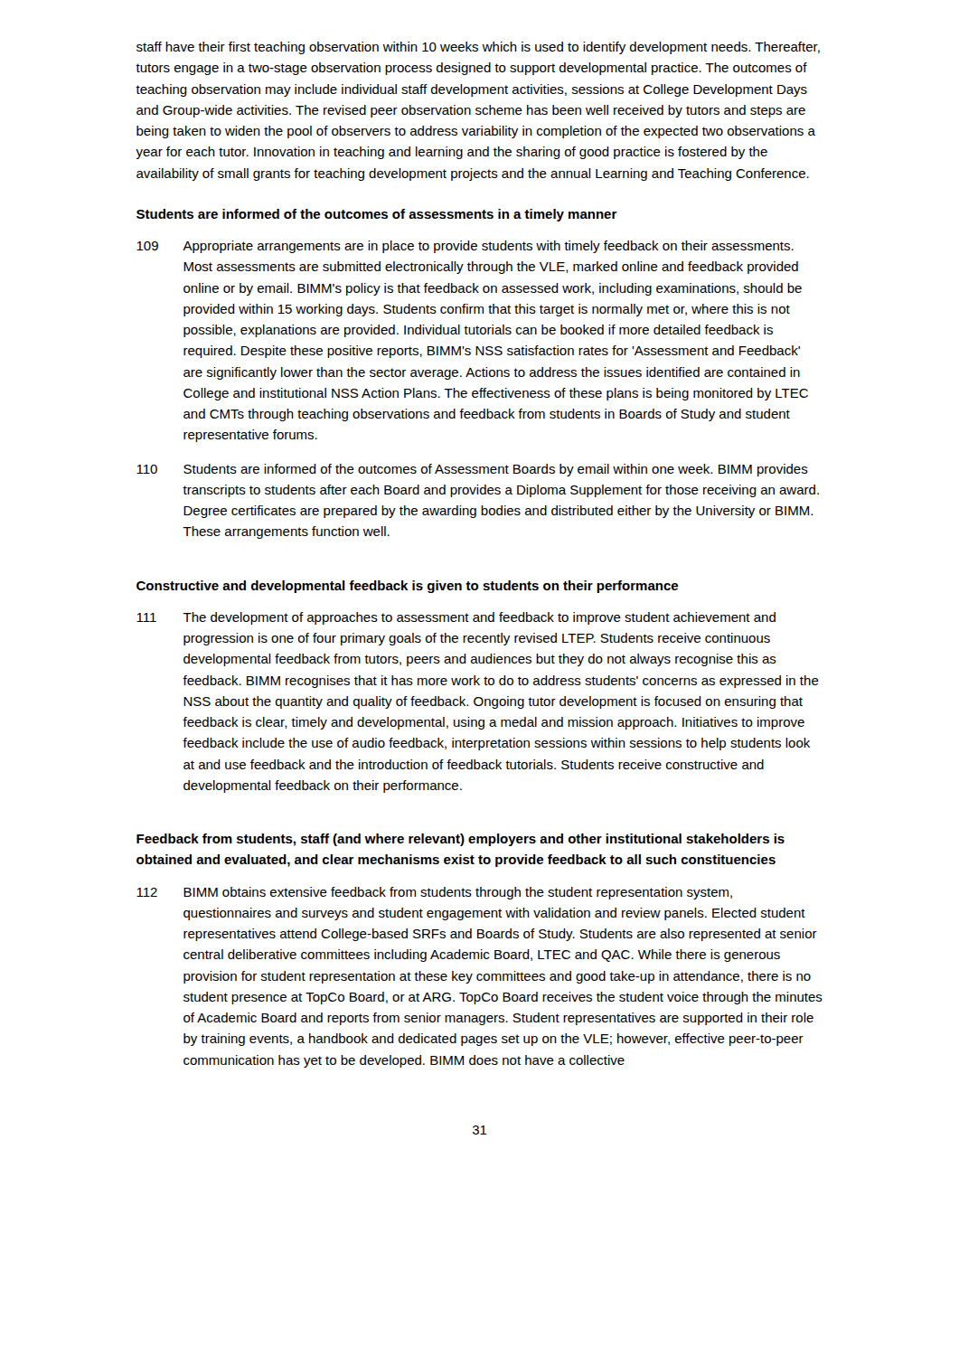staff have their first teaching observation within 10 weeks which is used to identify development needs. Thereafter, tutors engage in a two-stage observation process designed to support developmental practice. The outcomes of teaching observation may include individual staff development activities, sessions at College Development Days and Group-wide activities. The revised peer observation scheme has been well received by tutors and steps are being taken to widen the pool of observers to address variability in completion of the expected two observations a year for each tutor. Innovation in teaching and learning and the sharing of good practice is fostered by the availability of small grants for teaching development projects and the annual Learning and Teaching Conference.
Students are informed of the outcomes of assessments in a timely manner
109
Appropriate arrangements are in place to provide students with timely feedback on their assessments. Most assessments are submitted electronically through the VLE, marked online and feedback provided online or by email. BIMM's policy is that feedback on assessed work, including examinations, should be provided within 15 working days. Students confirm that this target is normally met or, where this is not possible, explanations are provided. Individual tutorials can be booked if more detailed feedback is required. Despite these positive reports, BIMM's NSS satisfaction rates for 'Assessment and Feedback' are significantly lower than the sector average. Actions to address the issues identified are contained in College and institutional NSS Action Plans. The effectiveness of these plans is being monitored by LTEC and CMTs through teaching observations and feedback from students in Boards of Study and student representative forums.
110
Students are informed of the outcomes of Assessment Boards by email within one week. BIMM provides transcripts to students after each Board and provides a Diploma Supplement for those receiving an award. Degree certificates are prepared by the awarding bodies and distributed either by the University or BIMM. These arrangements function well.
Constructive and developmental feedback is given to students on their performance
111
The development of approaches to assessment and feedback to improve student achievement and progression is one of four primary goals of the recently revised LTEP. Students receive continuous developmental feedback from tutors, peers and audiences but they do not always recognise this as feedback. BIMM recognises that it has more work to do to address students' concerns as expressed in the NSS about the quantity and quality of feedback. Ongoing tutor development is focused on ensuring that feedback is clear, timely and developmental, using a medal and mission approach. Initiatives to improve feedback include the use of audio feedback, interpretation sessions within sessions to help students look at and use feedback and the introduction of feedback tutorials. Students receive constructive and developmental feedback on their performance.
Feedback from students, staff (and where relevant) employers and other institutional stakeholders is obtained and evaluated, and clear mechanisms exist to provide feedback to all such constituencies
112
BIMM obtains extensive feedback from students through the student representation system, questionnaires and surveys and student engagement with validation and review panels. Elected student representatives attend College-based SRFs and Boards of Study. Students are also represented at senior central deliberative committees including Academic Board, LTEC and QAC. While there is generous provision for student representation at these key committees and good take-up in attendance, there is no student presence at TopCo Board, or at ARG. TopCo Board receives the student voice through the minutes of Academic Board and reports from senior managers. Student representatives are supported in their role by training events, a handbook and dedicated pages set up on the VLE; however, effective peer-to-peer communication has yet to be developed. BIMM does not have a collective
31